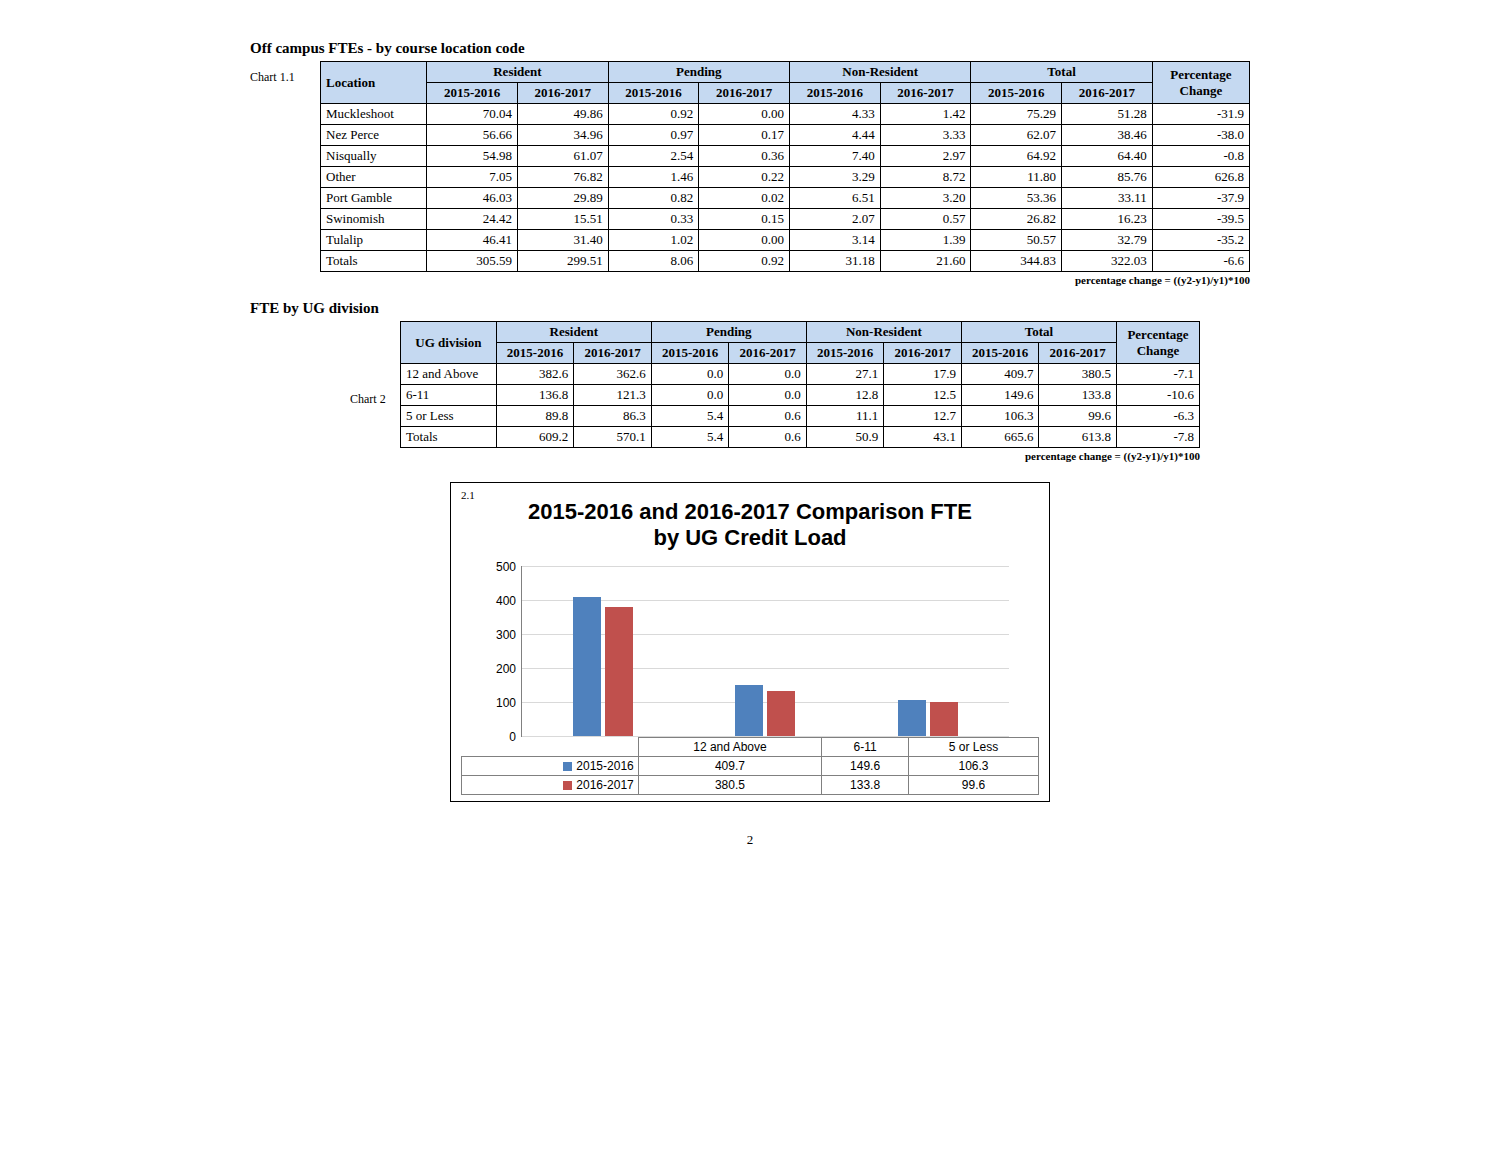Off campus FTEs - by course location code
Chart 1.1
| Location | Resident | Pending | Non-Resident | Total | Percentage Change |
| --- | --- | --- | --- | --- | --- |
| 2015-2016 | 2016-2017 | 2015-2016 | 2016-2017 | 2015-2016 | 2016-2017 | 2015-2016 | 2016-2017 |
| Muckleshoot | 70.04 | 49.86 | 0.92 | 0.00 | 4.33 | 1.42 | 75.29 | 51.28 | -31.9 |
| Nez Perce | 56.66 | 34.96 | 0.97 | 0.17 | 4.44 | 3.33 | 62.07 | 38.46 | -38.0 |
| Nisqually | 54.98 | 61.07 | 2.54 | 0.36 | 7.40 | 2.97 | 64.92 | 64.40 | -0.8 |
| Other | 7.05 | 76.82 | 1.46 | 0.22 | 3.29 | 8.72 | 11.80 | 85.76 | 626.8 |
| Port Gamble | 46.03 | 29.89 | 0.82 | 0.02 | 6.51 | 3.20 | 53.36 | 33.11 | -37.9 |
| Swinomish | 24.42 | 15.51 | 0.33 | 0.15 | 2.07 | 0.57 | 26.82 | 16.23 | -39.5 |
| Tulalip | 46.41 | 31.40 | 1.02 | 0.00 | 3.14 | 1.39 | 50.57 | 32.79 | -35.2 |
| Totals | 305.59 | 299.51 | 8.06 | 0.92 | 31.18 | 21.60 | 344.83 | 322.03 | -6.6 |
percentage change = ((y2-y1)/y1)*100
FTE by UG division
Chart 2
| UG division | Resident | Pending | Non-Resident | Total | Percentage Change |
| --- | --- | --- | --- | --- | --- |
| 2015-2016 | 2016-2017 | 2015-2016 | 2016-2017 | 2015-2016 | 2016-2017 | 2015-2016 | 2016-2017 |
| 12 and Above | 382.6 | 362.6 | 0.0 | 0.0 | 27.1 | 17.9 | 409.7 | 380.5 | -7.1 |
| 6-11 | 136.8 | 121.3 | 0.0 | 0.0 | 12.8 | 12.5 | 149.6 | 133.8 | -10.6 |
| 5 or Less | 89.8 | 86.3 | 5.4 | 0.6 | 11.1 | 12.7 | 106.3 | 99.6 | -6.3 |
| Totals | 609.2 | 570.1 | 5.4 | 0.6 | 50.9 | 43.1 | 665.6 | 613.8 | -7.8 |
percentage change = ((y2-y1)/y1)*100
2.1
2015-2016 and 2016-2017 Comparison FTE
by UG Credit Load
500
400
300
200
100
0
| | 12 and Above | 6-11 | 5 or Less |
| 2015-2016 | 409.7 | 149.6 | 106.3 |
| 2016-2017 | 380.5 | 133.8 | 99.6 |
2